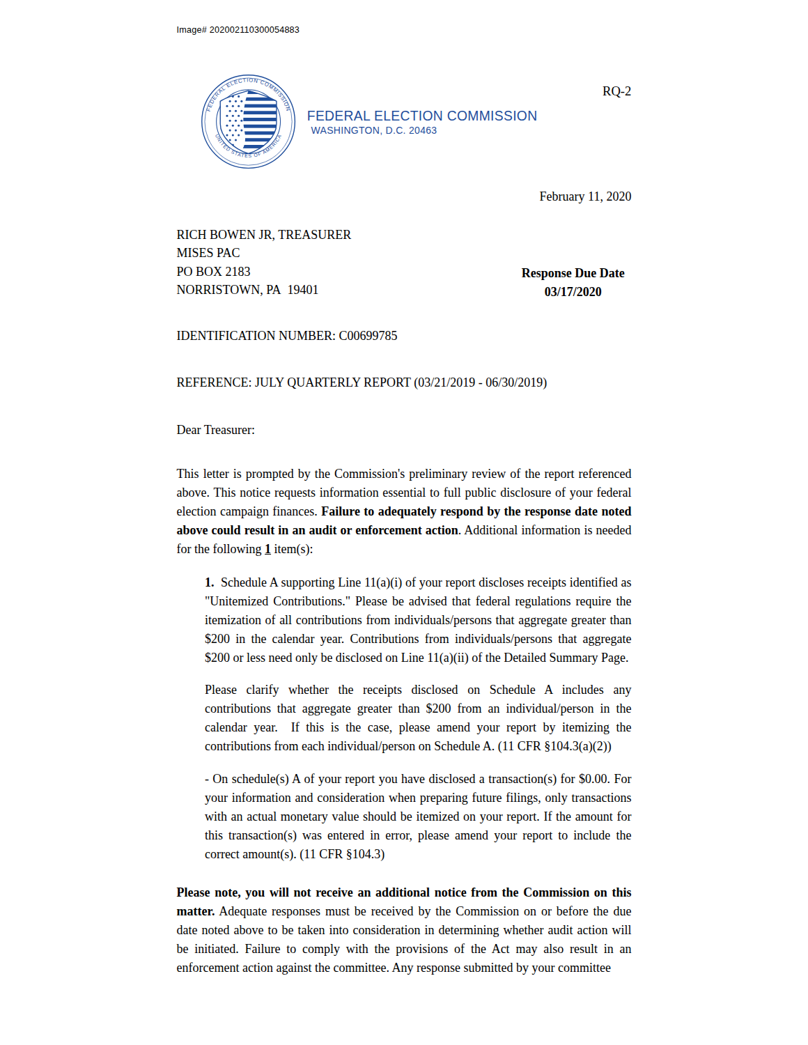Image# 202002110300054883
FEDERAL ELECTION COMMISSION UNITED STATES OF AMERICA
FEDERAL ELECTION COMMISSION
WASHINGTON, D.C. 20463
RQ-2
February 11, 2020
RICH BOWEN JR, TREASURER
MISES PAC
PO BOX 2183
NORRISTOWN, PA 19401
Response Due Date
03/17/2020
IDENTIFICATION NUMBER: C00699785
REFERENCE: JULY QUARTERLY REPORT (03/21/2019 - 06/30/2019)
Dear Treasurer:
This letter is prompted by the Commission's preliminary review of the report referenced above. This notice requests information essential to full public disclosure of your federal election campaign finances. Failure to adequately respond by the response date noted above could result in an audit or enforcement action. Additional information is needed for the following 1 item(s):
1. Schedule A supporting Line 11(a)(i) of your report discloses receipts identified as "Unitemized Contributions." Please be advised that federal regulations require the itemization of all contributions from individuals/persons that aggregate greater than $200 in the calendar year. Contributions from individuals/persons that aggregate $200 or less need only be disclosed on Line 11(a)(ii) of the Detailed Summary Page.
Please clarify whether the receipts disclosed on Schedule A includes any contributions that aggregate greater than $200 from an individual/person in the calendar year. If this is the case, please amend your report by itemizing the contributions from each individual/person on Schedule A. (11 CFR §104.3(a)(2))
- On schedule(s) A of your report you have disclosed a transaction(s) for $0.00. For your information and consideration when preparing future filings, only transactions with an actual monetary value should be itemized on your report. If the amount for this transaction(s) was entered in error, please amend your report to include the correct amount(s). (11 CFR §104.3)
Please note, you will not receive an additional notice from the Commission on this matter. Adequate responses must be received by the Commission on or before the due date noted above to be taken into consideration in determining whether audit action will be initiated. Failure to comply with the provisions of the Act may also result in an enforcement action against the committee. Any response submitted by your committee